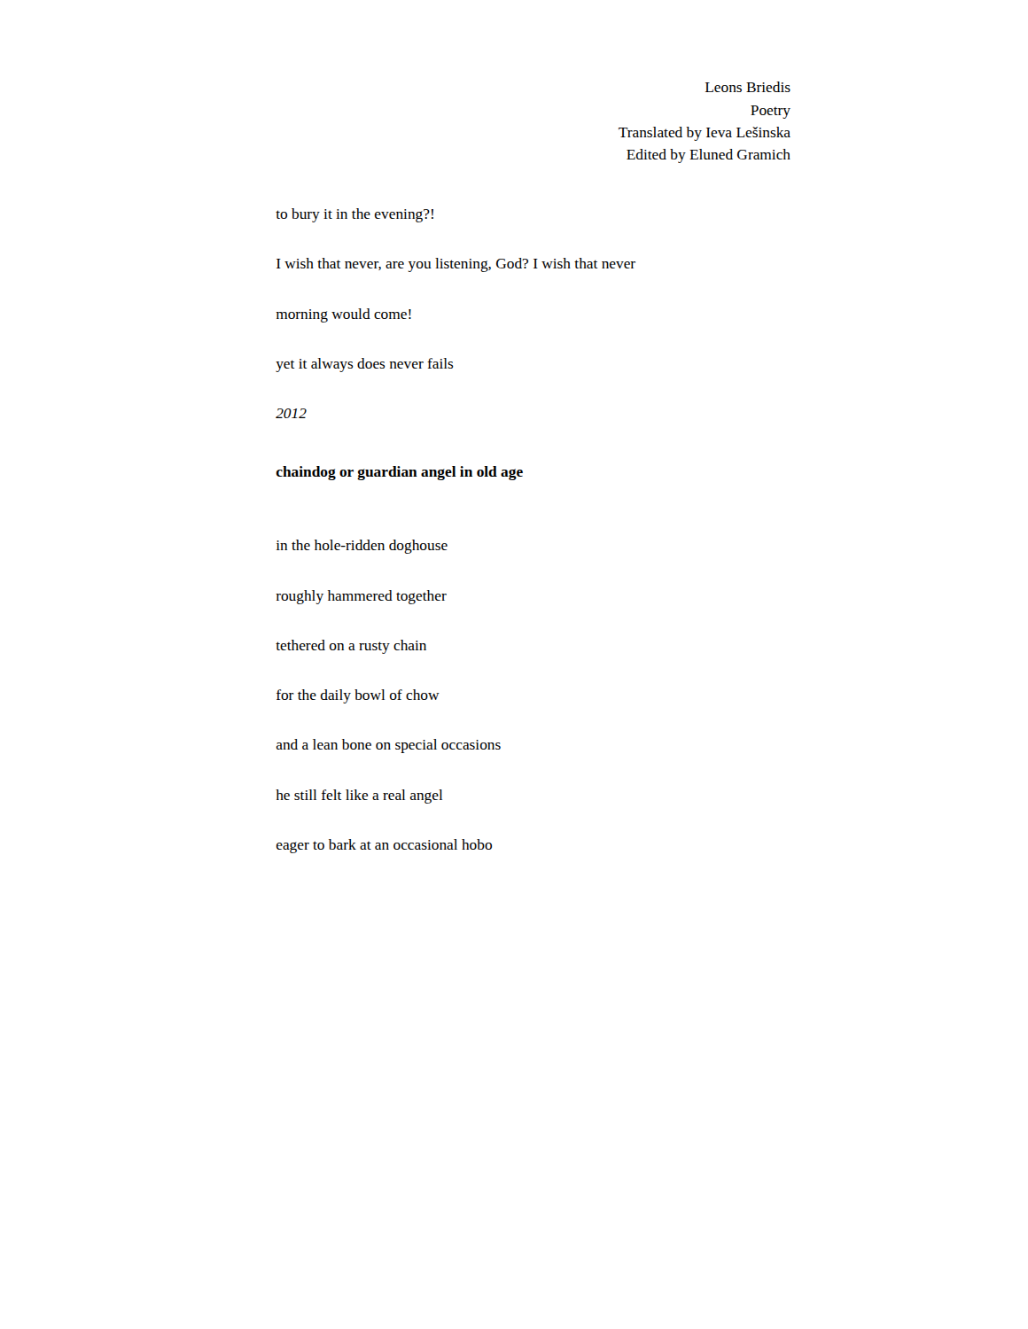Leons Briedis
Poetry
Translated by Ieva Lešinska
Edited by Eluned Gramich
to bury it in the evening?!
I wish that never, are you listening, God? I wish that never
morning would come!
yet it always does never fails
2012
chaindog or guardian angel in old age
in the hole-ridden doghouse
roughly hammered together
tethered on a rusty chain
for the daily bowl of chow
and a lean bone on special occasions
he still felt like a real angel
eager to bark at an occasional hobo